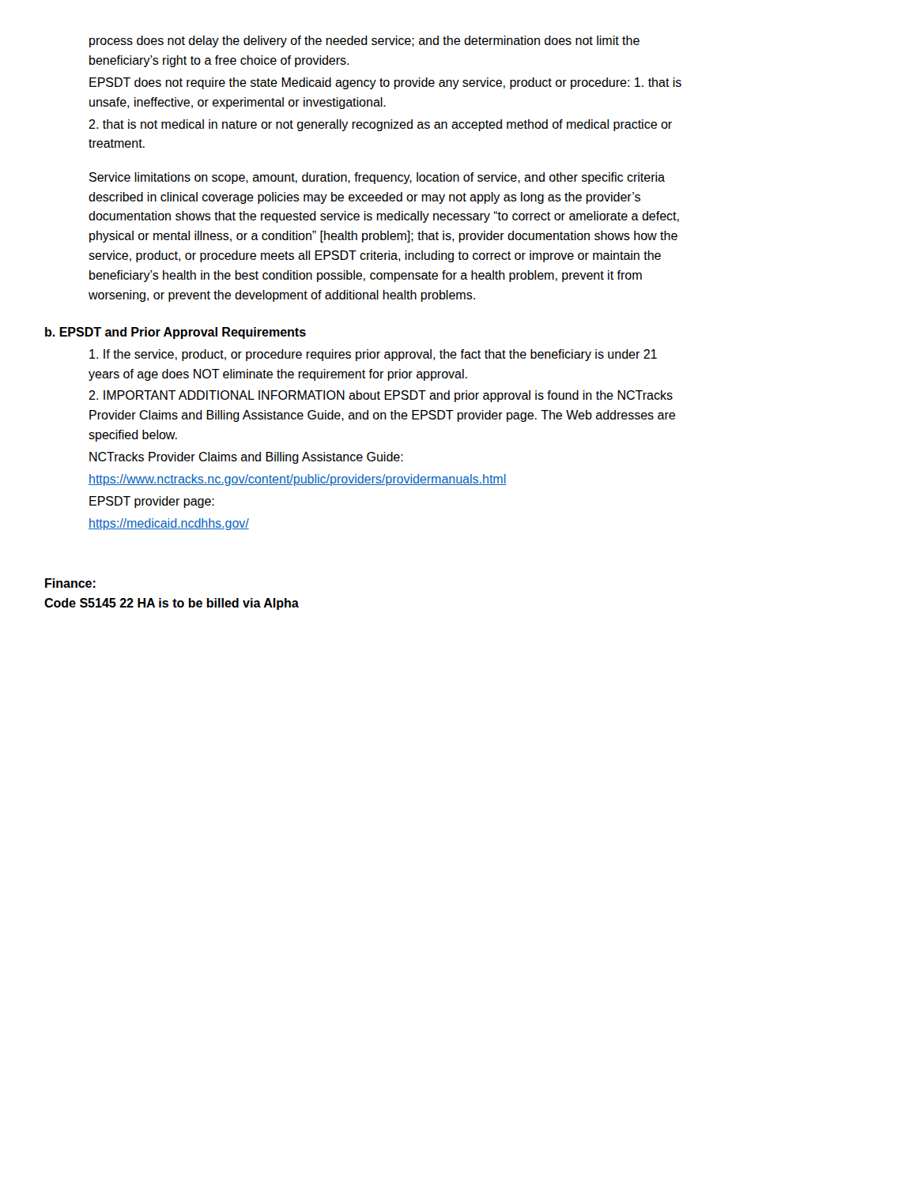process does not delay the delivery of the needed service; and the determination does not limit the beneficiary’s right to a free choice of providers.
EPSDT does not require the state Medicaid agency to provide any service, product or procedure: 1. that is unsafe, ineffective, or experimental or investigational.
2. that is not medical in nature or not generally recognized as an accepted method of medical practice or treatment.
Service limitations on scope, amount, duration, frequency, location of service, and other specific criteria described in clinical coverage policies may be exceeded or may not apply as long as the provider’s documentation shows that the requested service is medically necessary “to correct or ameliorate a defect, physical or mental illness, or a condition” [health problem]; that is, provider documentation shows how the service, product, or procedure meets all EPSDT criteria, including to correct or improve or maintain the beneficiary’s health in the best condition possible, compensate for a health problem, prevent it from worsening, or prevent the development of additional health problems.
b. EPSDT and Prior Approval Requirements
1. If the service, product, or procedure requires prior approval, the fact that the beneficiary is under 21 years of age does NOT eliminate the requirement for prior approval.
2. IMPORTANT ADDITIONAL INFORMATION about EPSDT and prior approval is found in the NCTracks Provider Claims and Billing Assistance Guide, and on the EPSDT provider page. The Web addresses are specified below.
NCTracks Provider Claims and Billing Assistance Guide:
https://www.nctracks.nc.gov/content/public/providers/providermanuals.html
EPSDT provider page:
https://medicaid.ncdhhs.gov/
Finance:
Code S5145 22 HA is to be billed via Alpha